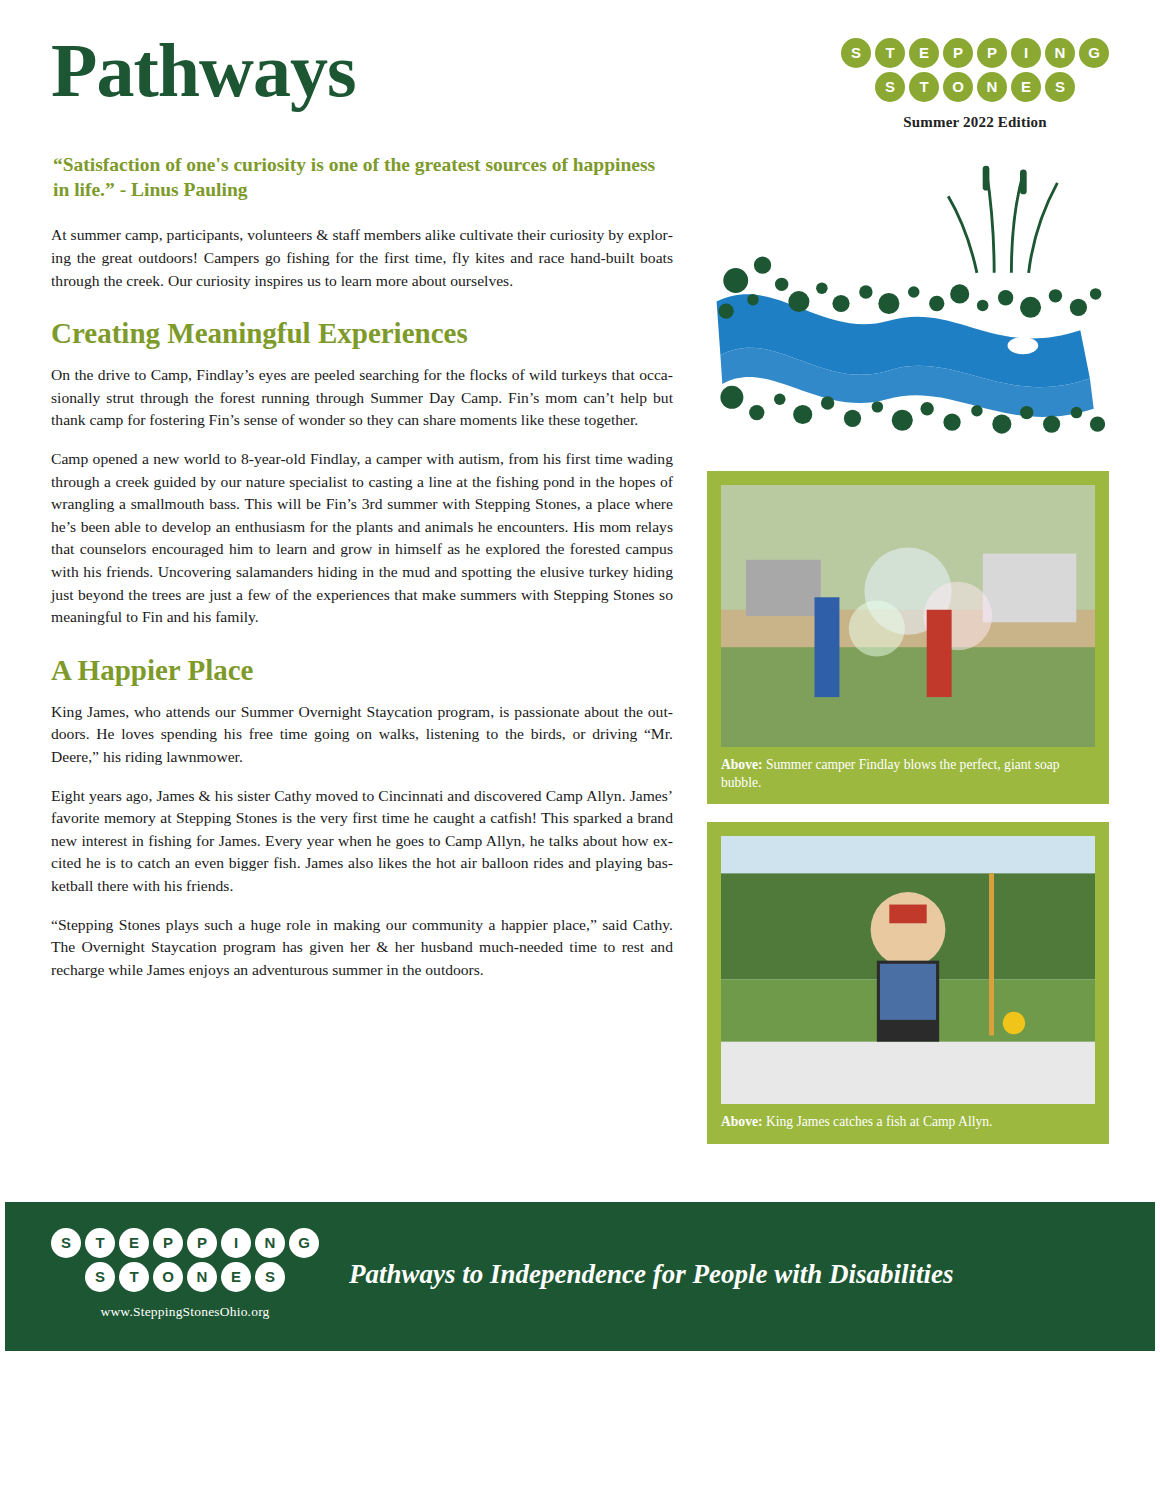Pathways
STEPPING
STONES
Summer 2022 Edition
“Satisfaction of one's curiosity is one of the greatest sources of happiness in life.” - Linus Pauling
At summer camp, participants, volunteers & staff members alike cultivate their curiosity by exploring the great outdoors! Campers go fishing for the first time, fly kites and race hand-built boats through the creek. Our curiosity inspires us to learn more about ourselves.
Creating Meaningful Experiences
On the drive to Camp, Findlay’s eyes are peeled searching for the flocks of wild turkeys that occasionally strut through the forest running through Summer Day Camp. Fin’s mom can’t help but thank camp for fostering Fin’s sense of wonder so they can share moments like these together.
Camp opened a new world to 8-year-old Findlay, a camper with autism, from his first time wading through a creek guided by our nature specialist to casting a line at the fishing pond in the hopes of wrangling a smallmouth bass. This will be Fin’s 3rd summer with Stepping Stones, a place where he’s been able to develop an enthusiasm for the plants and animals he encounters. His mom relays that counselors encouraged him to learn and grow in himself as he explored the forested campus with his friends. Uncovering salamanders hiding in the mud and spotting the elusive turkey hiding just beyond the trees are just a few of the experiences that make summers with Stepping Stones so meaningful to Fin and his family.
A Happier Place
King James, who attends our Summer Overnight Staycation program, is passionate about the outdoors. He loves spending his free time going on walks, listening to the birds, or driving “Mr. Deere,” his riding lawnmower.
Eight years ago, James & his sister Cathy moved to Cincinnati and discovered Camp Allyn. James’ favorite memory at Stepping Stones is the very first time he caught a catfish! This sparked a brand new interest in fishing for James. Every year when he goes to Camp Allyn, he talks about how excited he is to catch an even bigger fish. James also likes the hot air balloon rides and playing basketball there with his friends.
“Stepping Stones plays such a huge role in making our community a happier place,” said Cathy. The Overnight Staycation program has given her & her husband much-needed time to rest and recharge while James enjoys an adventurous summer in the outdoors.
Above: Summer camper Findlay blows the perfect, giant soap bubble.
Above: King James catches a fish at Camp Allyn.
STEPPING
STONES
www.SteppingStonesOhio.org
Pathways to Independence for People with Disabilities